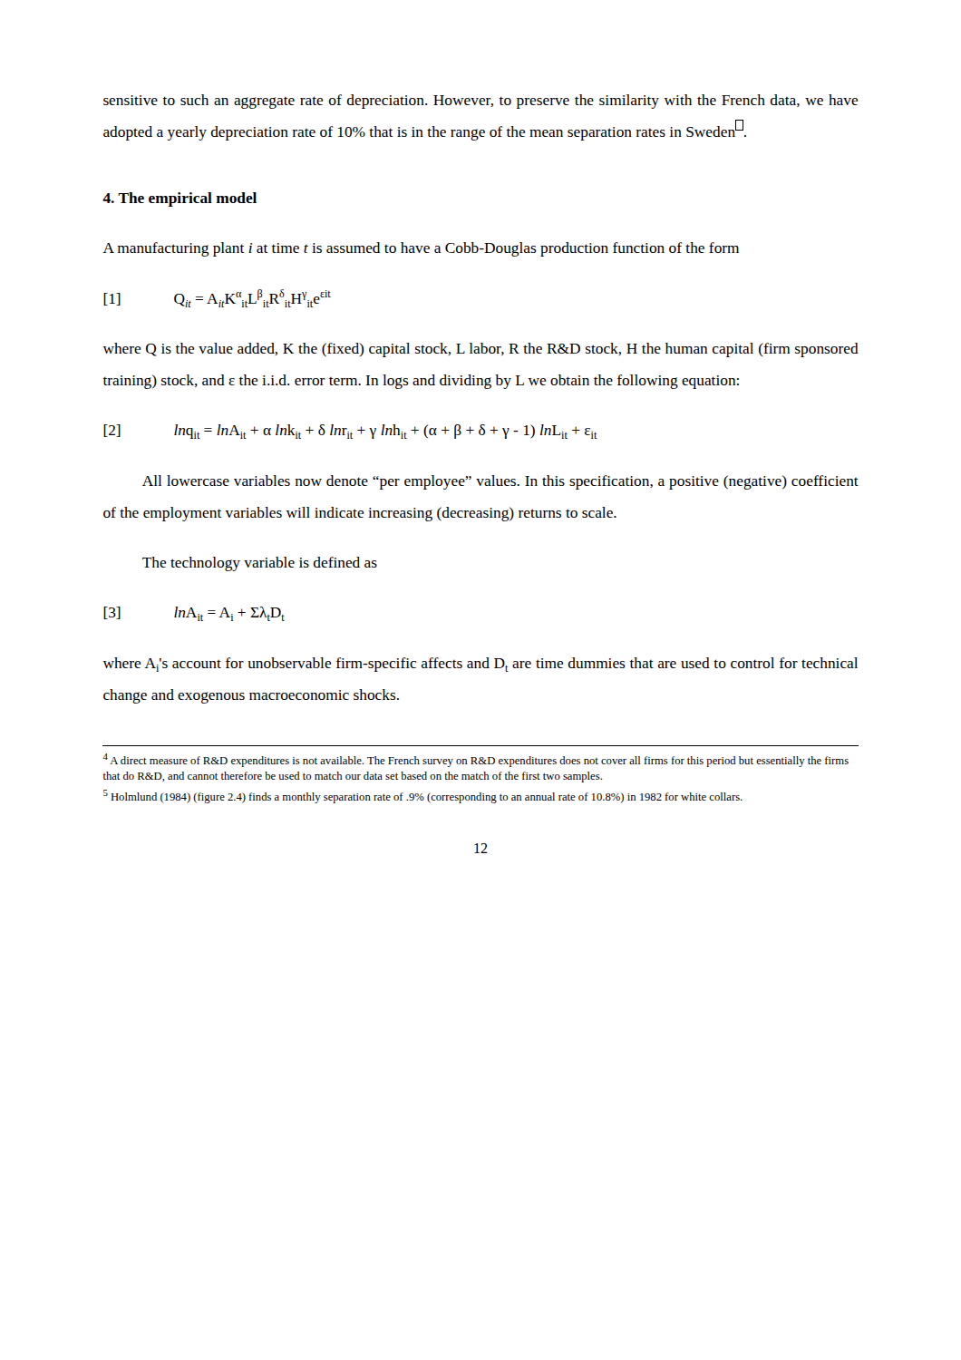sensitive to such an aggregate rate of depreciation. However, to preserve the similarity with the French data, we have adopted a yearly depreciation rate of 10% that is in the range of the mean separation rates in Sweden .
4. The empirical model
A manufacturing plant i at time t is assumed to have a Cobb-Douglas production function of the form
[1] Qit = AitKαitLβitRδitHγiteεit
where Q is the value added, K the (fixed) capital stock, L labor, R the R&D stock, H the human capital (firm sponsored training) stock, and ε the i.i.d. error term. In logs and dividing by L we obtain the following equation:
[2] lnqit = ln Ait + α lnkit + δ lnrit + γ lnhit + (α + β + δ + γ - 1) ln Lit + εit
All lowercase variables now denote “per employee” values. In this specification, a positive (negative) coefficient of the employment variables will indicate increasing (decreasing) returns to scale.
The technology variable is defined as
[3] ln Ait = Ai + ΣλtDt
where Ai's account for unobservable firm-specific affects and Dt are time dummies that are used to control for technical change and exogenous macroeconomic shocks.
4 A direct measure of R&D expenditures is not available. The French survey on R&D expenditures does not cover all firms for this period but essentially the firms that do R&D, and cannot therefore be used to match our data set based on the match of the first two samples.
5 Holmlund (1984) (figure 2.4) finds a monthly separation rate of .9% (corresponding to an annual rate of 10.8%) in 1982 for white collars.
12